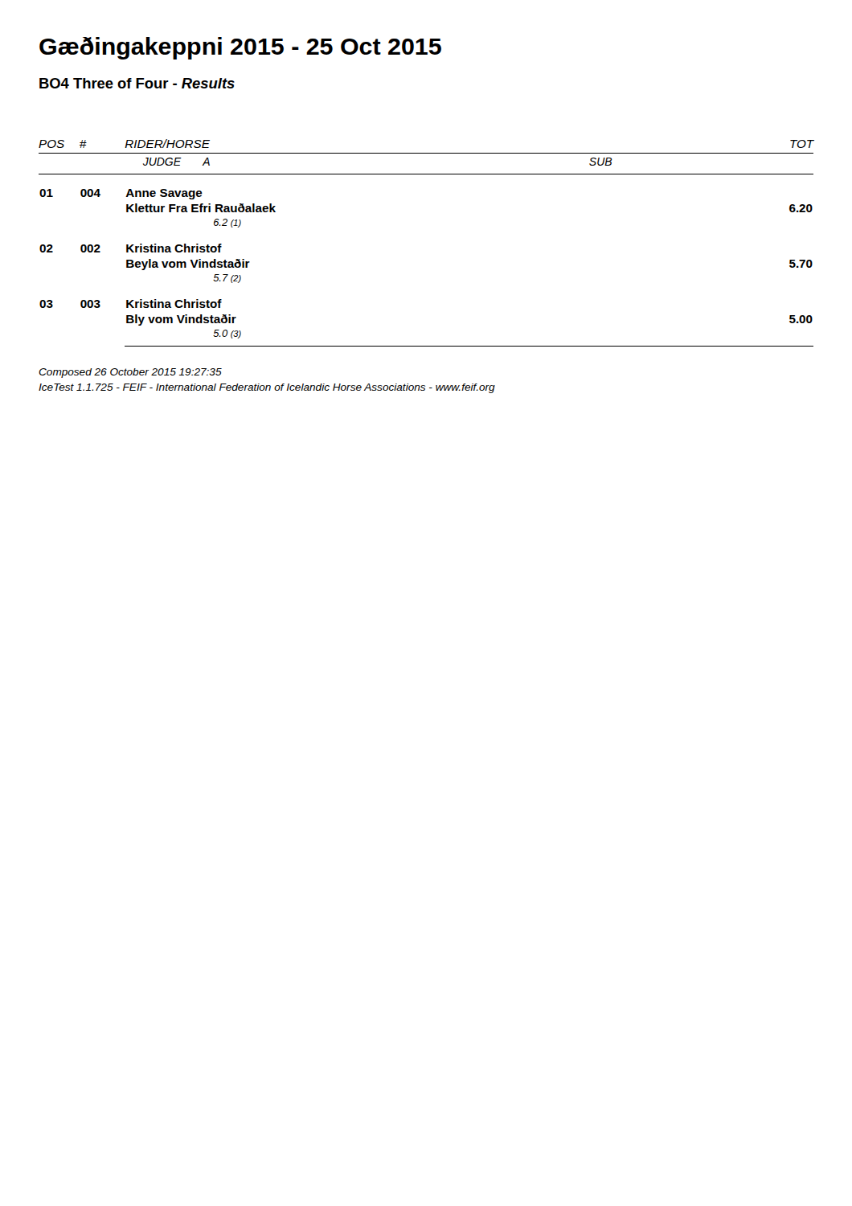Gæðingakeppni 2015 - 25 Oct 2015
BO4 Three of Four - Results
| POS | # | RIDER/HORSE | TOT |
| --- | --- | --- | --- |
| | | JUDGE A | SUB | |
| 01 | 004 | Anne Savage | |
| Klettur Fra Efri Rauðalaek | 6.20 |
| 6.2 (1) | |
| 02 | 002 | Kristina Christof | |
| Beyla vom Vindstaðir | 5.70 |
| 5.7 (2) | |
| 03 | 003 | Kristina Christof | |
| Bly vom Vindstaðir | 5.00 |
| 5.0 (3) | |
Composed 26 October 2015 19:27:35
IceTest 1.1.725 - FEIF - International Federation of Icelandic Horse Associations - www.feif.org